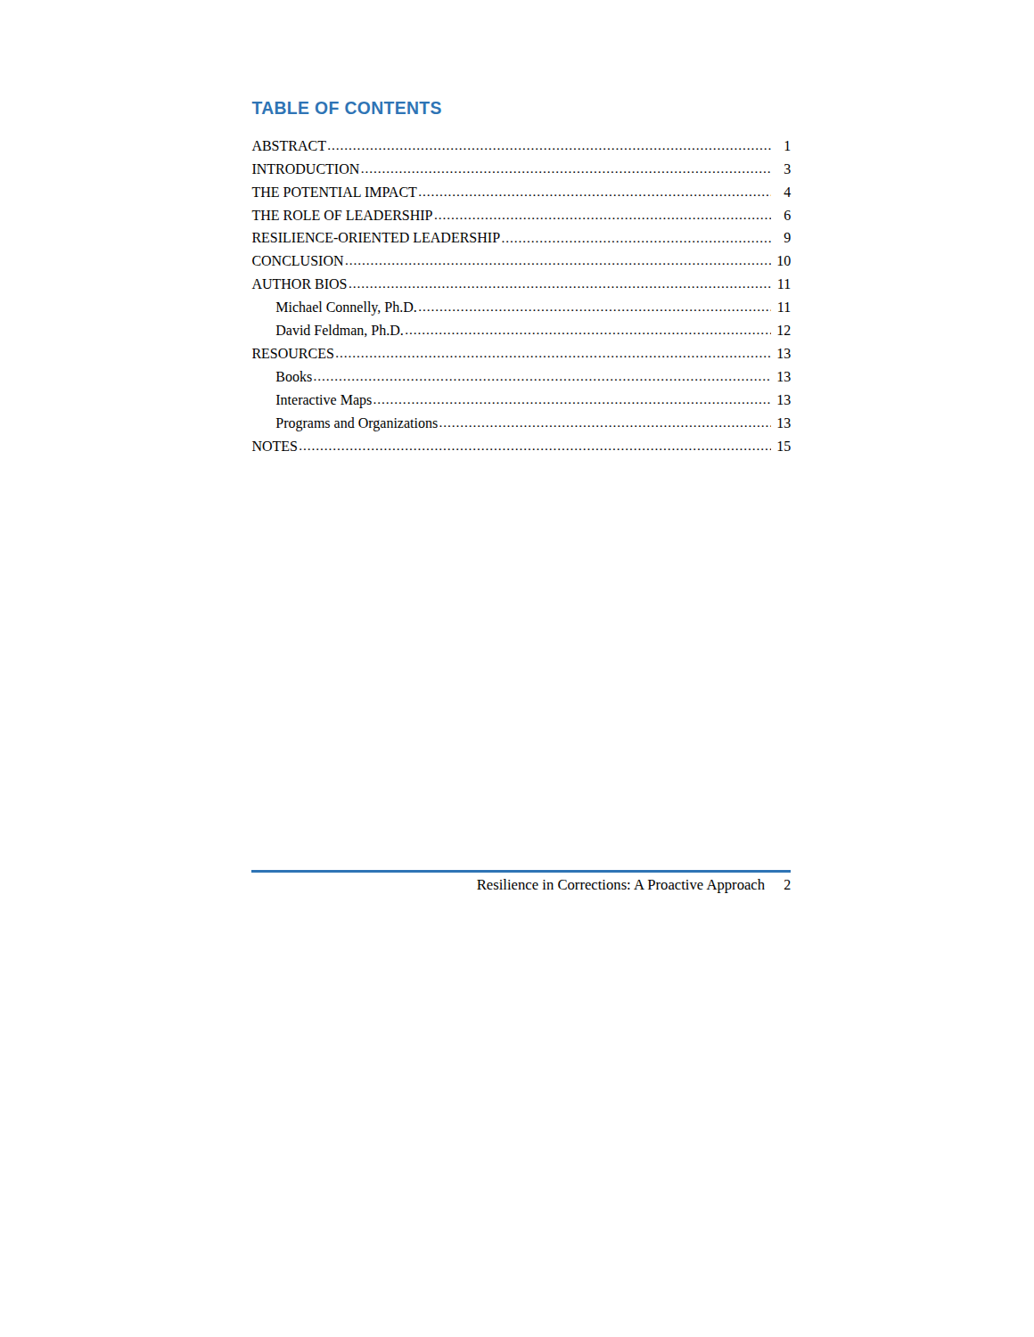Table of Contents
ABSTRACT ........................................................................................................................................................... 1
INTRODUCTION ..................................................................................................................................................... 3
THE POTENTIAL IMPACT ....................................................................................................................................... 4
THE ROLE OF LEADERSHIP .................................................................................................................................... 6
RESILIENCE-ORIENTED LEADERSHIP ....................................................................................................................... 9
CONCLUSION ......................................................................................................................................................... 10
AUTHOR BIOS ....................................................................................................................................................... 11
Michael Connelly, Ph.D. ....................................................................................................................................... 11
David Feldman, Ph.D. ........................................................................................................................................... 12
RESOURCES ............................................................................................................................................................. 13
Books ................................................................................................................................................................. 13
Interactive Maps ................................................................................................................................................. 13
Programs and Organizations ................................................................................................................................. 13
NOTES ....................................................................................................................................................................... 15
Resilience in Corrections: A Proactive Approach 2